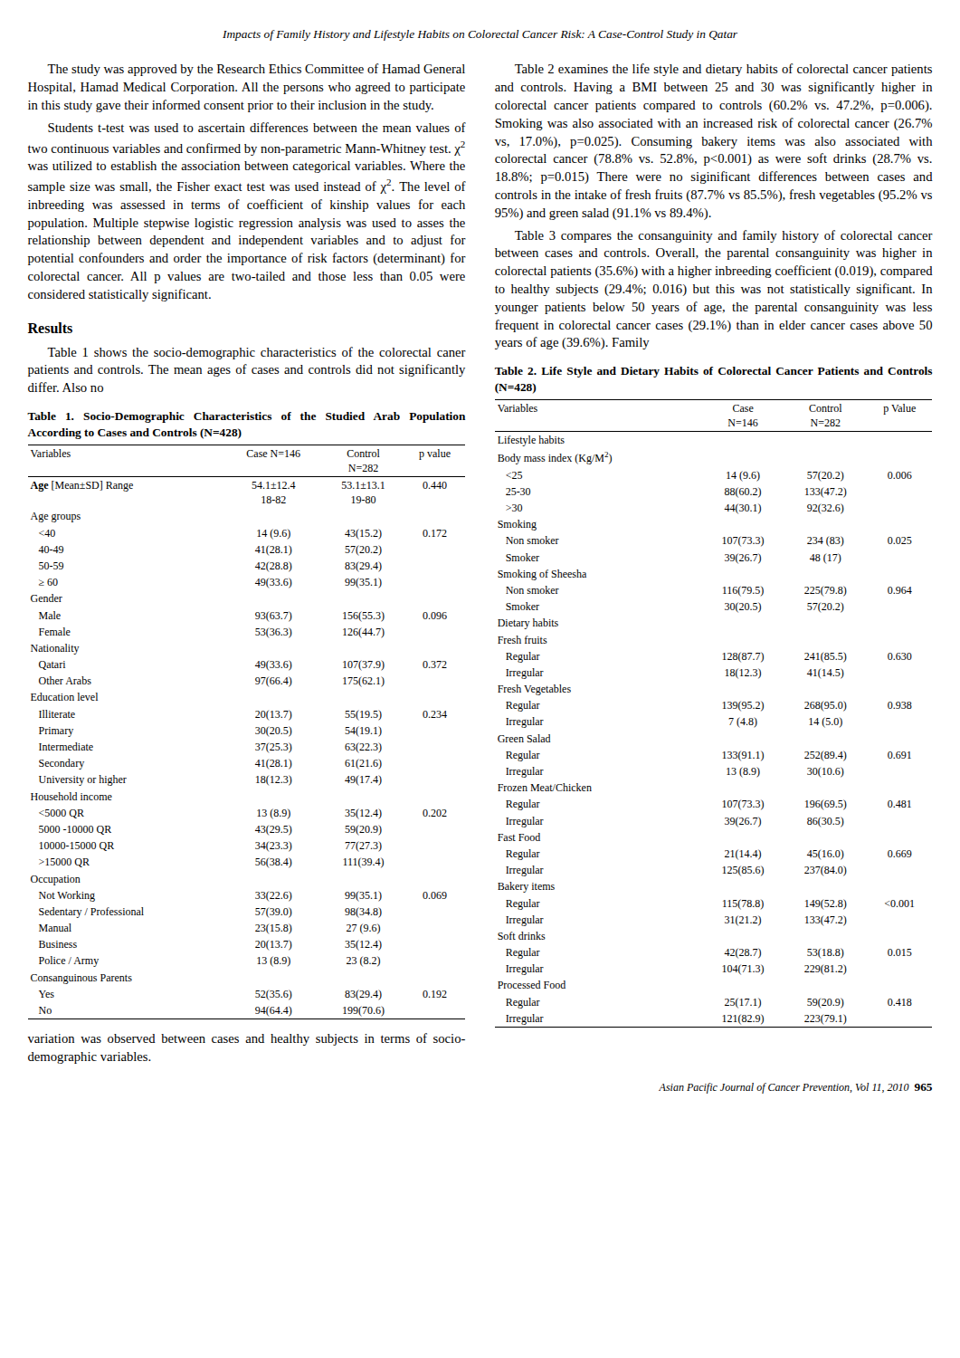Impacts of Family History and Lifestyle Habits on Colorectal Cancer Risk: A Case-Control Study in Qatar
The study was approved by the Research Ethics Committee of Hamad General Hospital, Hamad Medical Corporation. All the persons who agreed to participate in this study gave their informed consent prior to their inclusion in the study.
Students t-test was used to ascertain differences between the mean values of two continuous variables and confirmed by non-parametric Mann-Whitney test. χ2 was utilized to establish the association between categorical variables. Where the sample size was small, the Fisher exact test was used instead of χ2. The level of inbreeding was assessed in terms of coefficient of kinship values for each population. Multiple stepwise logistic regression analysis was used to asses the relationship between dependent and independent variables and to adjust for potential confounders and order the importance of risk factors (determinant) for colorectal cancer. All p values are two-tailed and those less than 0.05 were considered statistically significant.
Results
Table 1 shows the socio-demographic characteristics of the colorectal caner patients and controls. The mean ages of cases and controls did not significantly differ. Also no
Table 1. Socio-Demographic Characteristics of the Studied Arab Population According to Cases and Controls (N=428)
| Variables | Case N=146 | Control N=282 | p value |
| --- | --- | --- | --- |
| Age [Mean±SD] Range | 54.1±12.4 18-82 | 53.1±13.1 19-80 | 0.440 |
| Age groups | | | |
| <40 | 14 (9.6) | 43(15.2) | 0.172 |
| 40-49 | 41(28.1) | 57(20.2) | |
| 50-59 | 42(28.8) | 83(29.4) | |
| ≥ 60 | 49(33.6) | 99(35.1) | |
| Gender | | | |
| Male | 93(63.7) | 156(55.3) | 0.096 |
| Female | 53(36.3) | 126(44.7) | |
| Nationality | | | |
| Qatari | 49(33.6) | 107(37.9) | 0.372 |
| Other Arabs | 97(66.4) | 175(62.1) | |
| Education level | | | |
| Illiterate | 20(13.7) | 55(19.5) | 0.234 |
| Primary | 30(20.5) | 54(19.1) | |
| Intermediate | 37(25.3) | 63(22.3) | |
| Secondary | 41(28.1) | 61(21.6) | |
| University or higher | 18(12.3) | 49(17.4) | |
| Household income | | | |
| <5000 QR | 13 (8.9) | 35(12.4) | 0.202 |
| 5000 -10000 QR | 43(29.5) | 59(20.9) | |
| 10000-15000 QR | 34(23.3) | 77(27.3) | |
| >15000 QR | 56(38.4) | 111(39.4) | |
| Occupation | | | |
| Not Working | 33(22.6) | 99(35.1) | 0.069 |
| Sedentary / Professional | 57(39.0) | 98(34.8) | |
| Manual | 23(15.8) | 27 (9.6) | |
| Business | 20(13.7) | 35(12.4) | |
| Police / Army | 13 (8.9) | 23 (8.2) | |
| Consanguinous Parents | | | |
| Yes | 52(35.6) | 83(29.4) | 0.192 |
| No | 94(64.4) | 199(70.6) | |
variation was observed between cases and healthy subjects in terms of socio-demographic variables.
Table 2 examines the life style and dietary habits of colorectal cancer patients and controls. Having a BMI between 25 and 30 was significantly higher in colorectal cancer patients compared to controls (60.2% vs. 47.2%, p=0.006). Smoking was also associated with an increased risk of colorectal cancer (26.7% vs, 17.0%), p=0.025). Consuming bakery items was also associated with colorectal cancer (78.8% vs. 52.8%, p<0.001) as were soft drinks (28.7% vs. 18.8%; p=0.015) There were no siginificant differences between cases and controls in the intake of fresh fruits (87.7% vs 85.5%), fresh vegetables (95.2% vs 95%) and green salad (91.1% vs 89.4%).
Table 3 compares the consanguinity and family history of colorectal cancer between cases and controls. Overall, the parental consanguinity was higher in colorectal patients (35.6%) with a higher inbreeding coefficient (0.019), compared to healthy subjects (29.4%; 0.016) but this was not statistically significant. In younger patients below 50 years of age, the parental consanguinity was less frequent in colorectal cancer cases (29.1%) than in elder cancer cases above 50 years of age (39.6%). Family
Table 2. Life Style and Dietary Habits of Colorectal Cancer Patients and Controls (N=428)
| Variables | Case N=146 | Control N=282 | p Value |
| --- | --- | --- | --- |
| Lifestyle habits | | | |
| Body mass index (Kg/M 2 ) | | | |
| <25 | 14 (9.6) | 57(20.2) | 0.006 |
| 25-30 | 88(60.2) | 133(47.2) | |
| >30 | 44(30.1) | 92(32.6) | |
| Smoking | | | |
| Non smoker | 107(73.3) | 234 (83) | 0.025 |
| Smoker | 39(26.7) | 48 (17) | |
| Smoking of Sheesha | | | |
| Non smoker | 116(79.5) | 225(79.8) | 0.964 |
| Smoker | 30(20.5) | 57(20.2) | |
| Dietary habits | | | |
| Fresh fruits | | | |
| Regular | 128(87.7) | 241(85.5) | 0.630 |
| Irregular | 18(12.3) | 41(14.5) | |
| Fresh Vegetables | | | |
| Regular | 139(95.2) | 268(95.0) | 0.938 |
| Irregular | 7 (4.8) | 14 (5.0) | |
| Green Salad | | | |
| Regular | 133(91.1) | 252(89.4) | 0.691 |
| Irregular | 13 (8.9) | 30(10.6) | |
| Frozen Meat/Chicken | | | |
| Regular | 107(73.3) | 196(69.5) | 0.481 |
| Irregular | 39(26.7) | 86(30.5) | |
| Fast Food | | | |
| Regular | 21(14.4) | 45(16.0) | 0.669 |
| Irregular | 125(85.6) | 237(84.0) | |
| Bakery items | | | |
| Regular | 115(78.8) | 149(52.8) | <0.001 |
| Irregular | 31(21.2) | 133(47.2) | |
| Soft drinks | | | |
| Regular | 42(28.7) | 53(18.8) | 0.015 |
| Irregular | 104(71.3) | 229(81.2) | |
| Processed Food | | | |
| Regular | 25(17.1) | 59(20.9) | 0.418 |
| Irregular | 121(82.9) | 223(79.1) | |
Asian Pacific Journal of Cancer Prevention, Vol 11, 2010 965